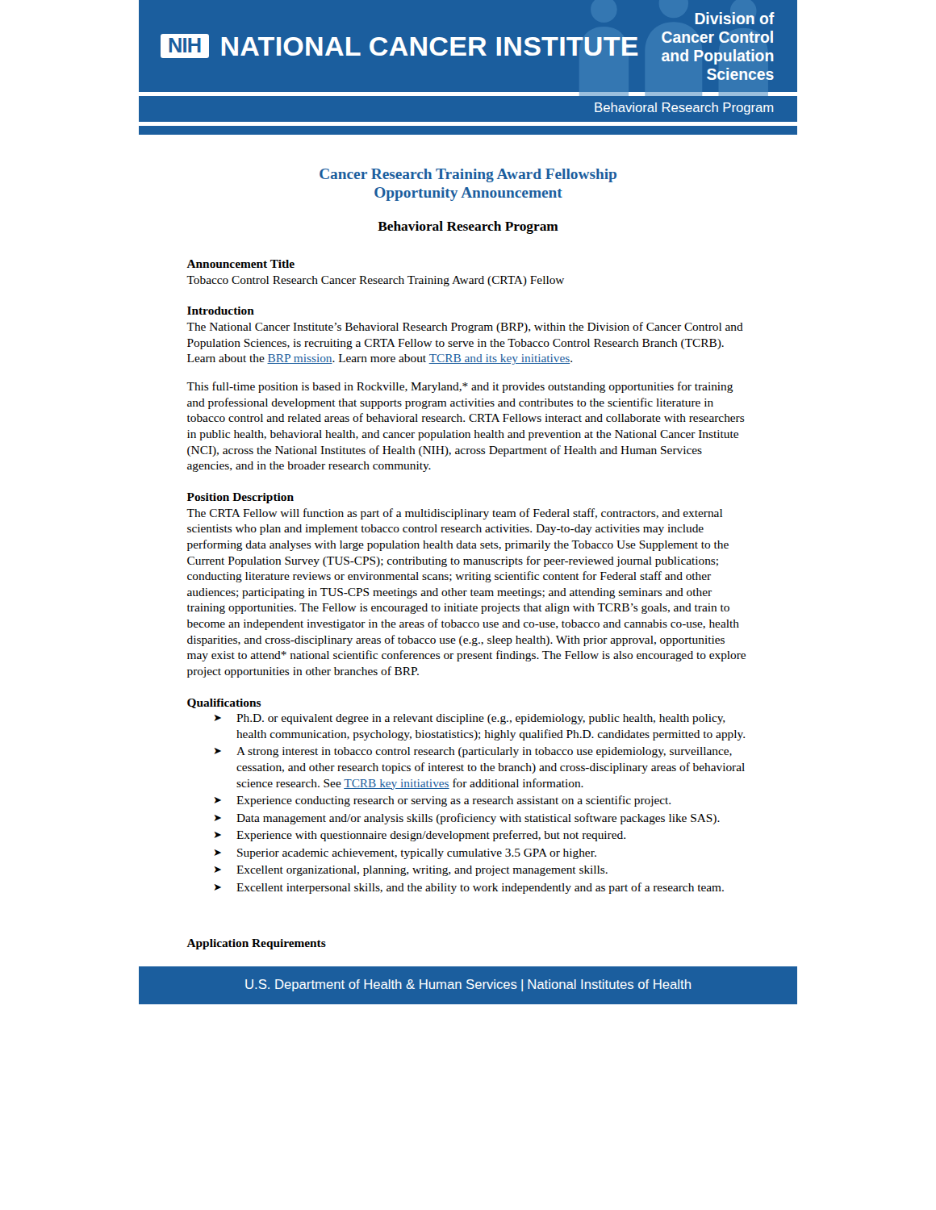NIH NATIONAL CANCER INSTITUTE
Division of Cancer Control
and Population Sciences
Behavioral Research Program
Cancer Research Training Award Fellowship
Opportunity Announcement
Behavioral Research Program
Announcement Title
Tobacco Control Research Cancer Research Training Award (CRTA) Fellow
Introduction
The National Cancer Institute’s Behavioral Research Program (BRP), within the Division of Cancer Control and Population Sciences, is recruiting a CRTA Fellow to serve in the Tobacco Control Research Branch (TCRB). Learn about the BRP mission. Learn more about TCRB and its key initiatives.
This full-time position is based in Rockville, Maryland,* and it provides outstanding opportunities for training and professional development that supports program activities and contributes to the scientific literature in tobacco control and related areas of behavioral research. CRTA Fellows interact and collaborate with researchers in public health, behavioral health, and cancer population health and prevention at the National Cancer Institute (NCI), across the National Institutes of Health (NIH), across Department of Health and Human Services agencies, and in the broader research community.
Position Description
The CRTA Fellow will function as part of a multidisciplinary team of Federal staff, contractors, and external scientists who plan and implement tobacco control research activities. Day-to-day activities may include performing data analyses with large population health data sets, primarily the Tobacco Use Supplement to the Current Population Survey (TUS-CPS); contributing to manuscripts for peer-reviewed journal publications; conducting literature reviews or environmental scans; writing scientific content for Federal staff and other audiences; participating in TUS-CPS meetings and other team meetings; and attending seminars and other training opportunities. The Fellow is encouraged to initiate projects that align with TCRB’s goals, and train to become an independent investigator in the areas of tobacco use and co-use, tobacco and cannabis co-use, health disparities, and cross-disciplinary areas of tobacco use (e.g., sleep health). With prior approval, opportunities may exist to attend* national scientific conferences or present findings. The Fellow is also encouraged to explore project opportunities in other branches of BRP.
Qualifications
Ph.D. or equivalent degree in a relevant discipline (e.g., epidemiology, public health, health policy, health communication, psychology, biostatistics); highly qualified Ph.D. candidates permitted to apply.
A strong interest in tobacco control research (particularly in tobacco use epidemiology, surveillance, cessation, and other research topics of interest to the branch) and cross-disciplinary areas of behavioral science research. See TCRB key initiatives for additional information.
Experience conducting research or serving as a research assistant on a scientific project.
Data management and/or analysis skills (proficiency with statistical software packages like SAS).
Experience with questionnaire design/development preferred, but not required.
Superior academic achievement, typically cumulative 3.5 GPA or higher.
Excellent organizational, planning, writing, and project management skills.
Excellent interpersonal skills, and the ability to work independently and as part of a research team.
Application Requirements
U.S. Department of Health & Human Services|National Institutes of Health